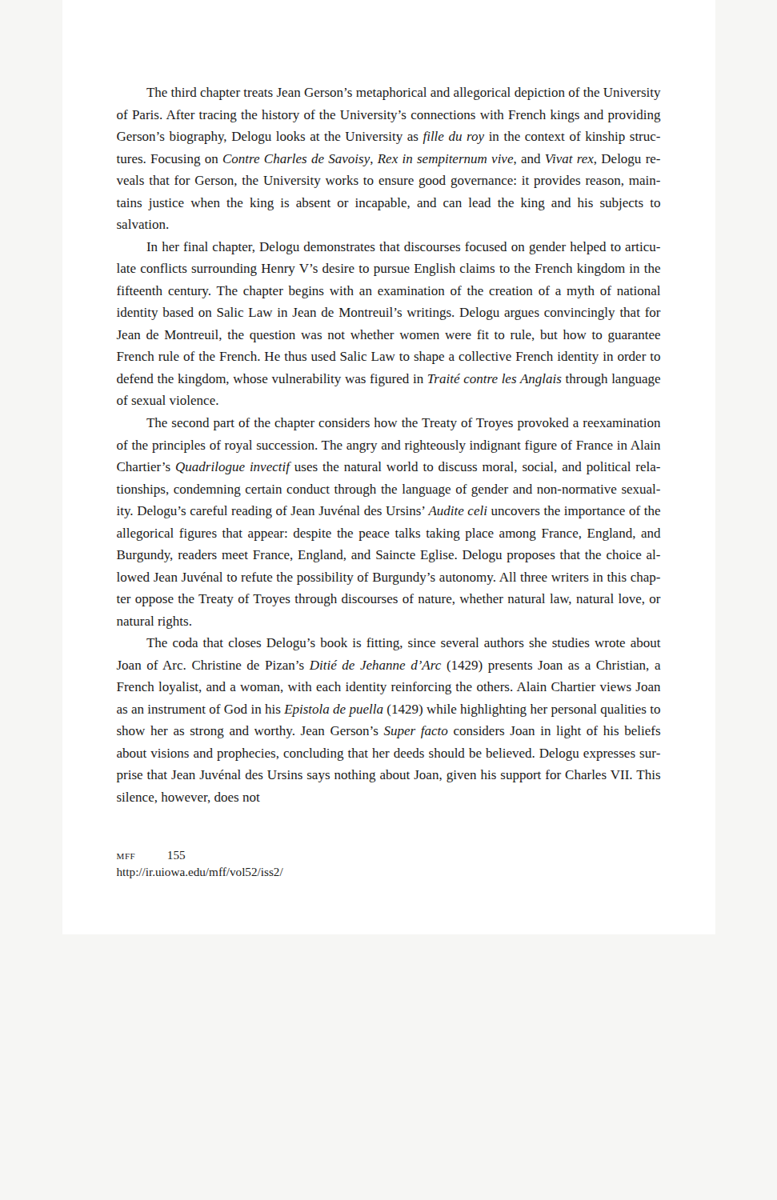The third chapter treats Jean Gerson’s metaphorical and allegorical depiction of the University of Paris. After tracing the history of the University’s connections with French kings and providing Gerson’s biography, Delogu looks at the University as fille du roy in the context of kinship structures. Focusing on Contre Charles de Savoisy, Rex in sempiternum vive, and Vivat rex, Delogu reveals that for Gerson, the University works to ensure good governance: it provides reason, maintains justice when the king is absent or incapable, and can lead the king and his subjects to salvation.
In her final chapter, Delogu demonstrates that discourses focused on gender helped to articulate conflicts surrounding Henry V’s desire to pursue English claims to the French kingdom in the fifteenth century. The chapter begins with an examination of the creation of a myth of national identity based on Salic Law in Jean de Montreuil’s writings. Delogu argues convincingly that for Jean de Montreuil, the question was not whether women were fit to rule, but how to guarantee French rule of the French. He thus used Salic Law to shape a collective French identity in order to defend the kingdom, whose vulnerability was figured in Traité contre les Anglais through language of sexual violence.
The second part of the chapter considers how the Treaty of Troyes provoked a reexamination of the principles of royal succession. The angry and righteously indignant figure of France in Alain Chartier’s Quadrilogue invectif uses the natural world to discuss moral, social, and political relationships, condemning certain conduct through the language of gender and non-normative sexuality. Delogu’s careful reading of Jean Juvénal des Ursins’ Audite celi uncovers the importance of the allegorical figures that appear: despite the peace talks taking place among France, England, and Burgundy, readers meet France, England, and Saincte Eglise. Delogu proposes that the choice allowed Jean Juvénal to refute the possibility of Burgundy’s autonomy. All three writers in this chapter oppose the Treaty of Troyes through discourses of nature, whether natural law, natural love, or natural rights.
The coda that closes Delogu’s book is fitting, since several authors she studies wrote about Joan of Arc. Christine de Pizan’s Ditié de Jehanne d’Arc (1429) presents Joan as a Christian, a French loyalist, and a woman, with each identity reinforcing the others. Alain Chartier views Joan as an instrument of God in his Epistola de puella (1429) while highlighting her personal qualities to show her as strong and worthy. Jean Gerson’s Super facto considers Joan in light of his beliefs about visions and prophecies, concluding that her deeds should be believed. Delogu expresses surprise that Jean Juvénal des Ursins says nothing about Joan, given his support for Charles VII. This silence, however, does not
mff 155 http://ir.uiowa.edu/mff/vol52/iss2/